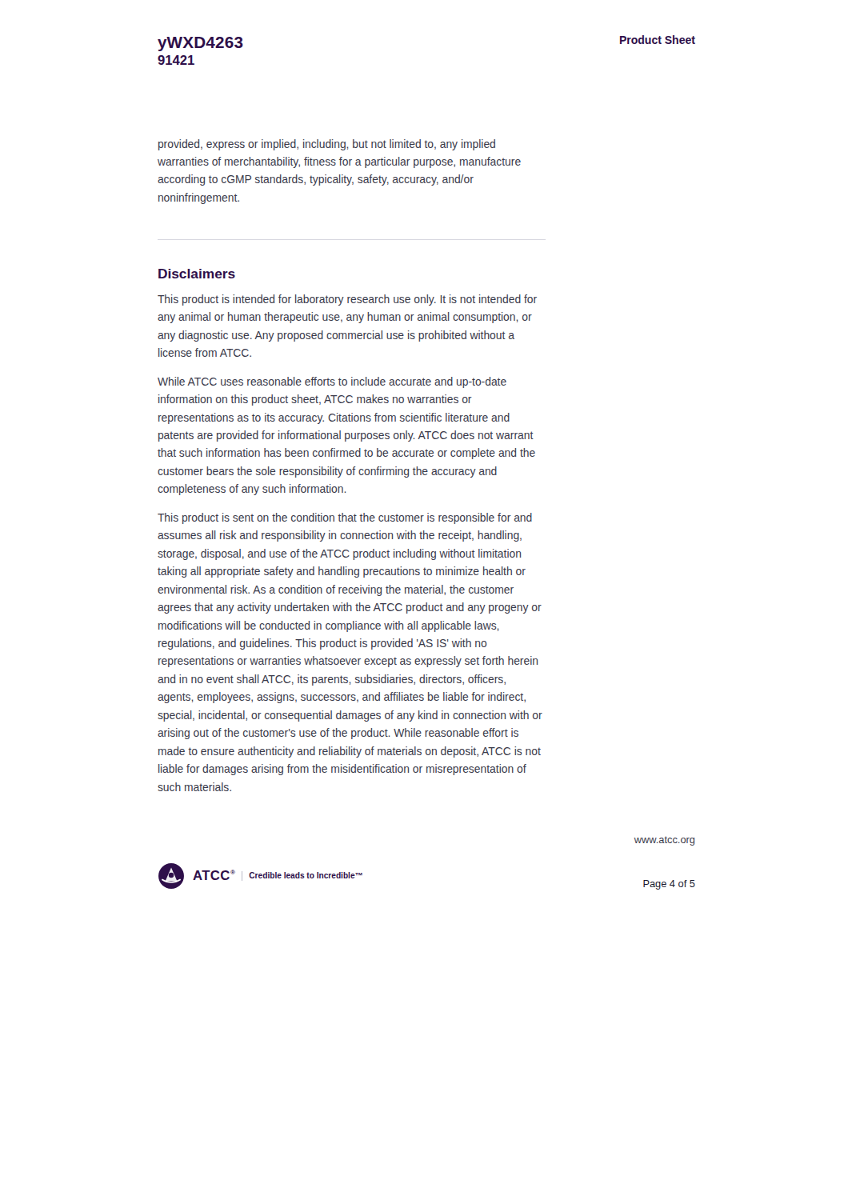yWXD4263
91421
Product Sheet
provided, express or implied, including, but not limited to, any implied warranties of merchantability, fitness for a particular purpose, manufacture according to cGMP standards, typicality, safety, accuracy, and/or noninfringement.
Disclaimers
This product is intended for laboratory research use only. It is not intended for any animal or human therapeutic use, any human or animal consumption, or any diagnostic use. Any proposed commercial use is prohibited without a license from ATCC.
While ATCC uses reasonable efforts to include accurate and up-to-date information on this product sheet, ATCC makes no warranties or representations as to its accuracy. Citations from scientific literature and patents are provided for informational purposes only. ATCC does not warrant that such information has been confirmed to be accurate or complete and the customer bears the sole responsibility of confirming the accuracy and completeness of any such information.
This product is sent on the condition that the customer is responsible for and assumes all risk and responsibility in connection with the receipt, handling, storage, disposal, and use of the ATCC product including without limitation taking all appropriate safety and handling precautions to minimize health or environmental risk. As a condition of receiving the material, the customer agrees that any activity undertaken with the ATCC product and any progeny or modifications will be conducted in compliance with all applicable laws, regulations, and guidelines. This product is provided 'AS IS' with no representations or warranties whatsoever except as expressly set forth herein and in no event shall ATCC, its parents, subsidiaries, directors, officers, agents, employees, assigns, successors, and affiliates be liable for indirect, special, incidental, or consequential damages of any kind in connection with or arising out of the customer's use of the product. While reasonable effort is made to ensure authenticity and reliability of materials on deposit, ATCC is not liable for damages arising from the misidentification or misrepresentation of such materials.
ATCC® Credible leads to Incredible™
www.atcc.org Page 4 of 5